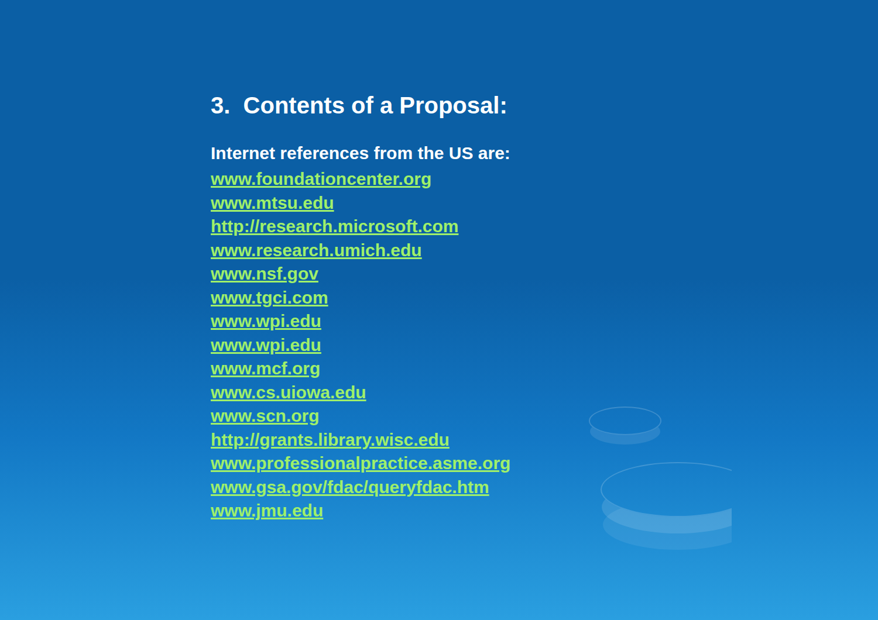3. Contents of a Proposal:
Internet references from the US are:
www.foundationcenter.org
www.mtsu.edu
http://research.microsoft.com
www.research.umich.edu
www.nsf.gov
www.tgci.com
www.wpi.edu
www.wpi.edu
www.mcf.org
www.cs.uiowa.edu
www.scn.org
http://grants.library.wisc.edu
www.professionalpractice.asme.org
www.gsa.gov/fdac/queryfdac.htm
www.jmu.edu